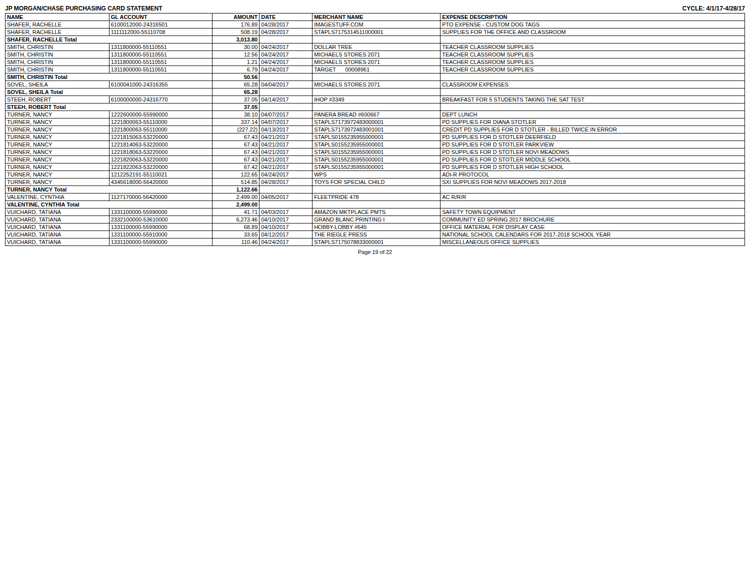JP MORGAN/CHASE PURCHASING CARD STATEMENT CYCLE: 4/1/17-4/28/17
| NAME | GL ACCOUNT | AMOUNT | DATE | MERCHANT NAME | EXPENSE DESCRIPTION |
| --- | --- | --- | --- | --- | --- |
| SHAFER, RACHELLE | 6100012000-24316501 | 176.89 | 04/28/2017 | IMAGESTUFF.COM | PTO EXPENSE - CUSTOM DOG TAGS |
| SHAFER, RACHELLE | 1111112000-55110708 | 508.19 | 04/28/2017 | STAPLS7175314511000001 | SUPPLIES FOR THE OFFICE AND CLASSROOM |
| SHAFER, RACHELLE Total | 3,013.80 | | | |
| SMITH, CHRISTIN | 1311800000-55110551 | 30.00 | 04/24/2017 | DOLLAR TREE | TEACHER CLASSROOM SUPPLIES |
| SMITH, CHRISTIN | 1311800000-55110551 | 12.56 | 04/24/2017 | MICHAELS STORES 2071 | TEACHER CLASSROOM SUPPLIES |
| SMITH, CHRISTIN | 1311800000-55110551 | 1.21 | 04/24/2017 | MICHAELS STORES 2071 | TEACHER CLASSROOM SUPPLIES |
| SMITH, CHRISTIN | 1311800000-55110551 | 6.79 | 04/24/2017 | TARGET 00008961 | TEACHER CLASSROOM SUPPLIES |
| SMITH, CHRISTIN Total | 50.56 | | | |
| SOVEL, SHEILA | 6100041000-24316355 | 65.28 | 04/04/2017 | MICHAELS STORES 2071 | CLASSROOM EXPENSES |
| SOVEL, SHEILA Total | 65.28 | | | |
| STEEH, ROBERT | 6100000000-24316770 | 37.05 | 04/14/2017 | IHOP #3349 | BREAKFAST FOR 5 STUDENTS TAKING THE SAT TEST |
| STEEH, ROBERT Total | 37.05 | | | |
| TURNER, NANCY | 1222600000-55990000 | 38.10 | 04/07/2017 | PANERA BREAD #600667 | DEPT LUNCH |
| TURNER, NANCY | 1221800063-55110000 | 337.14 | 04/07/2017 | STAPLS7173972483000001 | PD SUPPLIES FOR DIANA STOTLER |
| TURNER, NANCY | 1221800063-55110000 | (227.22) | 04/13/2017 | STAPLS7173972483001001 | CREDIT PD SUPPLIES FOR D STOTLER - BILLED TWICE IN ERROR |
| TURNER, NANCY | 1221815063-53220000 | 67.43 | 04/21/2017 | STAPLS0155235955000001 | PD SUPPLIES FOR D STOTLER DEERFIELD |
| TURNER, NANCY | 1221814063-53220000 | 67.43 | 04/21/2017 | STAPLS0155235955000001 | PD SUPPLIES FOR D STOTLER PARKVIEW |
| TURNER, NANCY | 1221818063-53220000 | 67.43 | 04/21/2017 | STAPLS0155235955000001 | PD SUPPLIES FOR D STOTLER NOVI MEADOWS |
| TURNER, NANCY | 1221820063-53220000 | 67.43 | 04/21/2017 | STAPLS0155235955000001 | PD SUPPLIES FOR D STOTLER MIDDLE SCHOOL |
| TURNER, NANCY | 1221822063-53220000 | 67.42 | 04/21/2017 | STAPLS0155235955000001 | PD SUPPLIES FOR D STOTLER HIGH SCHOOL |
| TURNER, NANCY | 1212252191-55110021 | 122.65 | 04/24/2017 | WPS | ADI-R PROTOCOL |
| TURNER, NANCY | 4345618000-56420000 | 514.85 | 04/28/2017 | TOYS FOR SPECIAL CHILD | SXI SUPPLIES FOR NOVI MEADOWS 2017-2018 |
| TURNER, NANCY Total | 1,122.66 | | | |
| VALENTINE, CYNTHIA | 1127170000-56420000 | 2,499.00 | 04/05/2017 | FLEETPRIDE 478 | AC R/R/R |
| VALENTINE, CYNTHIA Total | 2,499.00 | | | |
| VUICHARD, TATIANA | 1331100000-55990000 | 41.71 | 04/03/2017 | AMAZON MKTPLACE PMTS | SAFETY TOWN EQUIPMENT |
| VUICHARD, TATIANA | 2332100000-53610000 | 6,273.46 | 04/10/2017 | GRAND BLANC PRINTING I | COMMUNITY ED SPRING 2017 BROCHURE |
| VUICHARD, TATIANA | 1331100000-55990000 | 68.89 | 04/10/2017 | HOBBY-LOBBY #645 | OFFICE MATERIAL FOR DISPLAY CASE |
| VUICHARD, TATIANA | 1331100000-55910000 | 33.65 | 04/12/2017 | THE RIEGLE PRESS | NATIONAL SCHOOL CALENDARS FOR 2017-2018 SCHOOL YEAR |
| VUICHARD, TATIANA | 1331100000-55990000 | 110.46 | 04/24/2017 | STAPLS7175078833000001 | MISCELLANEOUS OFFICE SUPPLIES |
Page 19 of 22